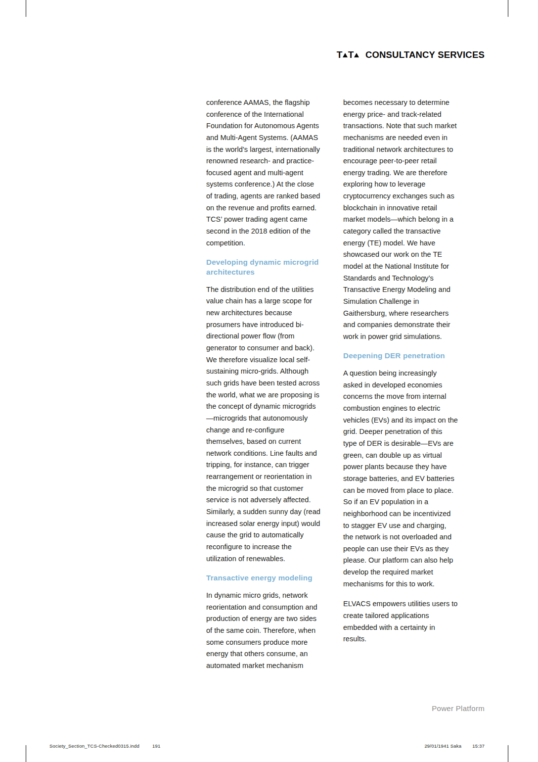T T CONSULTANCY SERVICES
conference AAMAS, the flagship conference of the International Foundation for Autonomous Agents and Multi-Agent Systems. (AAMAS is the world’s largest, internationally renowned research- and practice-focused agent and multi-agent systems conference.) At the close of trading, agents are ranked based on the revenue and profits earned. TCS’ power trading agent came second in the 2018 edition of the competition.
Developing dynamic microgrid architectures
The distribution end of the utilities value chain has a large scope for new architectures because prosumers have introduced bi-directional power flow (from generator to consumer and back). We therefore visualize local self-sustaining micro-grids. Although such grids have been tested across the world, what we are proposing is the concept of dynamic microgrids—microgrids that autonomously change and re-configure themselves, based on current network conditions. Line faults and tripping, for instance, can trigger rearrangement or reorientation in the microgrid so that customer service is not adversely affected. Similarly, a sudden sunny day (read increased solar energy input) would cause the grid to automatically reconfigure to increase the utilization of renewables.
Transactive energy modeling
In dynamic micro grids, network reorientation and consumption and production of energy are two sides of the same coin. Therefore, when some consumers produce more energy that others consume, an automated market mechanism
becomes necessary to determine energy price- and track-related transactions. Note that such market mechanisms are needed even in traditional network architectures to encourage peer-to-peer retail energy trading. We are therefore exploring how to leverage cryptocurrency exchanges such as blockchain in innovative retail market models—which belong in a category called the transactive energy (TE) model. We have showcased our work on the TE model at the National Institute for Standards and Technology’s Transactive Energy Modeling and Simulation Challenge in Gaithersburg, where researchers and companies demonstrate their work in power grid simulations.
Deepening DER penetration
A question being increasingly asked in developed economies concerns the move from internal combustion engines to electric vehicles (EVs) and its impact on the grid. Deeper penetration of this type of DER is desirable—EVs are green, can double up as virtual power plants because they have storage batteries, and EV batteries can be moved from place to place. So if an EV population in a neighborhood can be incentivized to stagger EV use and charging, the network is not overloaded and people can use their EVs as they please. Our platform can also help develop the required market mechanisms for this to work.
ELVACS empowers utilities users to create tailored applications embedded with a certainty in results.
Power Platform
Society_Section_TCS-Checked0315.indd191 29/01/1941 Saka15:37